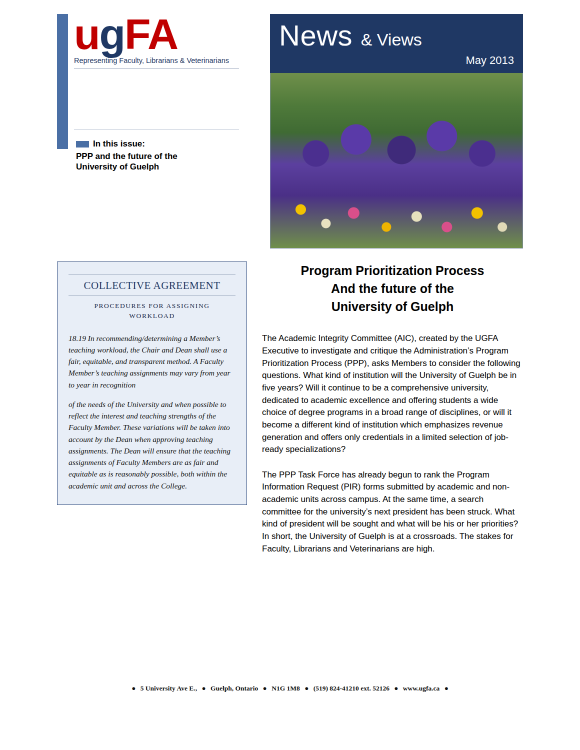ugFA
Representing Faculty, Librarians & Veterinarians
In this issue:
PPP and the future of the
University of Guelph
News & Views
May 2013
COLLECTIVE AGREEMENT
PROCEDURES FOR ASSIGNING
WORKLOAD
18.19 In recommending/determining a Member’s teaching workload, the Chair and Dean shall use a fair, equitable, and transparent method. A Faculty Member’s teaching assignments may vary from year to year in recognition
of the needs of the University and when possible to reflect the interest and teaching strengths of the Faculty Member. These variations will be taken into account by the Dean when approving teaching assignments. The Dean will ensure that the teaching assignments of Faculty Members are as fair and equitable as is reasonably possible, both within the academic unit and across the College.
Program Prioritization Process And the future of the University of Guelph
The Academic Integrity Committee (AIC), created by the UGFA Executive to investigate and critique the Administration’s Program Prioritization Process (PPP), asks Members to consider the following questions. What kind of institution will the University of Guelph be in five years? Will it continue to be a comprehensive university, dedicated to academic excellence and offering students a wide choice of degree programs in a broad range of disciplines, or will it become a different kind of institution which emphasizes revenue generation and offers only credentials in a limited selection of job-ready specializations?
The PPP Task Force has already begun to rank the Program Information Request (PIR) forms submitted by academic and non-academic units across campus. At the same time, a search committee for the university’s next president has been struck. What kind of president will be sought and what will be his or her priorities? In short, the University of Guelph is at a crossroads. The stakes for Faculty, Librarians and Veterinarians are high.
● 5 University Ave E., ● Guelph, Ontario ● N1G 1M8 ● (519) 824-41210 ext. 52126 ● www.ugfa.ca ●